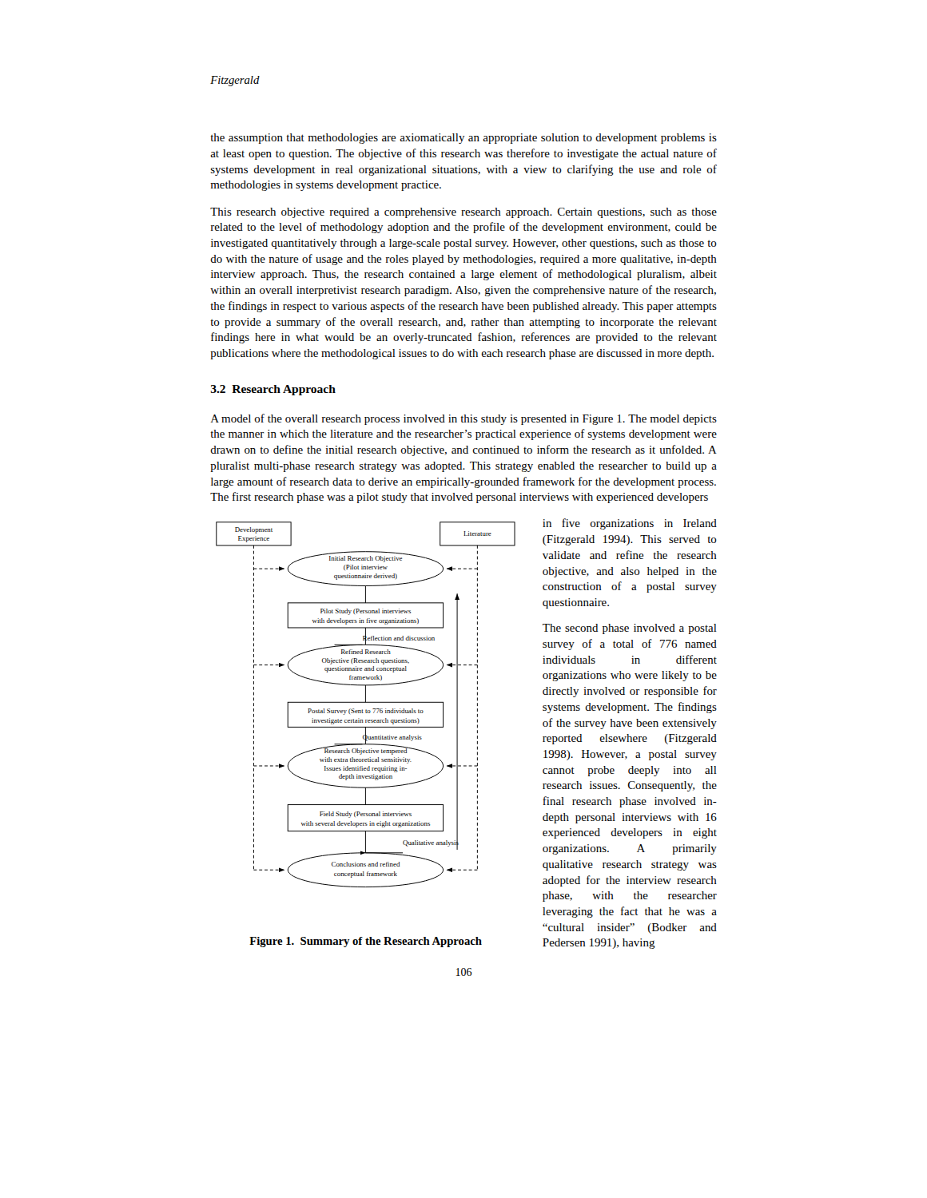Fitzgerald
the assumption that methodologies are axiomatically an appropriate solution to development problems is at least open to question. The objective of this research was therefore to investigate the actual nature of systems development in real organizational situations, with a view to clarifying the use and role of methodologies in systems development practice.
This research objective required a comprehensive research approach. Certain questions, such as those related to the level of methodology adoption and the profile of the development environment, could be investigated quantitatively through a large-scale postal survey. However, other questions, such as those to do with the nature of usage and the roles played by methodologies, required a more qualitative, in-depth interview approach. Thus, the research contained a large element of methodological pluralism, albeit within an overall interpretivist research paradigm. Also, given the comprehensive nature of the research, the findings in respect to various aspects of the research have been published already. This paper attempts to provide a summary of the overall research, and, rather than attempting to incorporate the relevant findings here in what would be an overly-truncated fashion, references are provided to the relevant publications where the methodological issues to do with each research phase are discussed in more depth.
3.2 Research Approach
A model of the overall research process involved in this study is presented in Figure 1. The model depicts the manner in which the literature and the researcher’s practical experience of systems development were drawn on to define the initial research objective, and continued to inform the research as it unfolded. A pluralist multi-phase research strategy was adopted. This strategy enabled the researcher to build up a large amount of research data to derive an empirically-grounded framework for the development process. The first research phase was a pilot study that involved personal interviews with experienced developers
Development Experience Literature Initial Research Objective (Pilot interview questionnaire derived) Pilot Study (Personal interviews with developers in five organizations) Reflection and discussion Refined Research Objective (Research questions, questionnaire and conceptual framework) Postal Survey (Sent to 776 individuals to investigate certain research questions) Quantitative analysis Research Objective tempered with extra theoretical sensitivity. Issues identified requiring in- depth investigation Field Study (Personal interviews with several developers in eight organizations Qualitative analysis Conclusions and refined conceptual framework
Figure 1. Summary of the Research Approach
in five organizations in Ireland (Fitzgerald 1994). This served to validate and refine the research objective, and also helped in the construction of a postal survey questionnaire.
The second phase involved a postal survey of a total of 776 named individuals in different organizations who were likely to be directly involved or responsible for systems development. The findings of the survey have been extensively reported elsewhere (Fitzgerald 1998). However, a postal survey cannot probe deeply into all research issues. Consequently, the final research phase involved in-depth personal interviews with 16 experienced developers in eight organizations. A primarily qualitative research strategy was adopted for the interview research phase, with the researcher leveraging the fact that he was a “cultural insider” (Bodker and Pedersen 1991), having
106